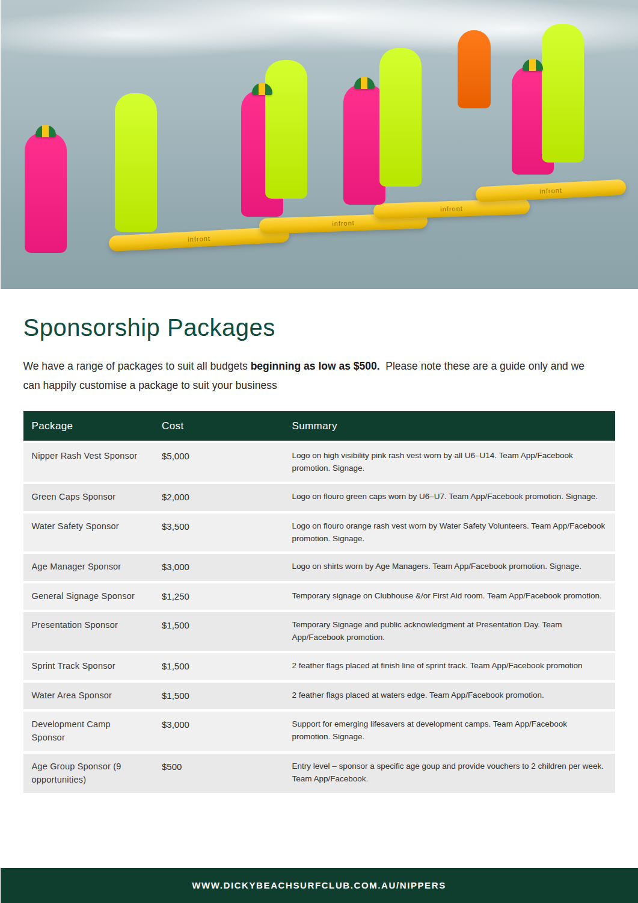Sponsorship Packages
We have a range of packages to suit all budgets beginning as low as $500. Please note these are a guide only and we can happily customise a package to suit your business
| Package | Cost | Summary |
| --- | --- | --- |
| Nipper Rash Vest Sponsor | $5,000 | Logo on high visibility pink rash vest worn by all U6–U14. Team App/Facebook promotion. Signage. |
| Green Caps Sponsor | $2,000 | Logo on flouro green caps worn by U6–U7. Team App/Facebook promotion. Signage. |
| Water Safety Sponsor | $3,500 | Logo on flouro orange rash vest worn by Water Safety Volunteers. Team App/Facebook promotion. Signage. |
| Age Manager Sponsor | $3,000 | Logo on shirts worn by Age Managers. Team App/Facebook promotion. Signage. |
| General Signage Sponsor | $1,250 | Temporary signage on Clubhouse &/or First Aid room. Team App/Facebook promotion. |
| Presentation Sponsor | $1,500 | Temporary Signage and public acknowledgment at Presentation Day. Team App/Facebook promotion. |
| Sprint Track Sponsor | $1,500 | 2 feather flags placed at finish line of sprint track. Team App/Facebook promotion |
| Water Area Sponsor | $1,500 | 2 feather flags placed at waters edge. Team App/Facebook promotion. |
| Development Camp Sponsor | $3,000 | Support for emerging lifesavers at development camps. Team App/Facebook promotion. Signage. |
| Age Group Sponsor (9 opportunities) | $500 | Entry level – sponsor a specific age goup and provide vouchers to 2 children per week. Team App/Facebook. |
WWW.DICKYBEACHSURFCLUB.COM.AU/NIPPERS